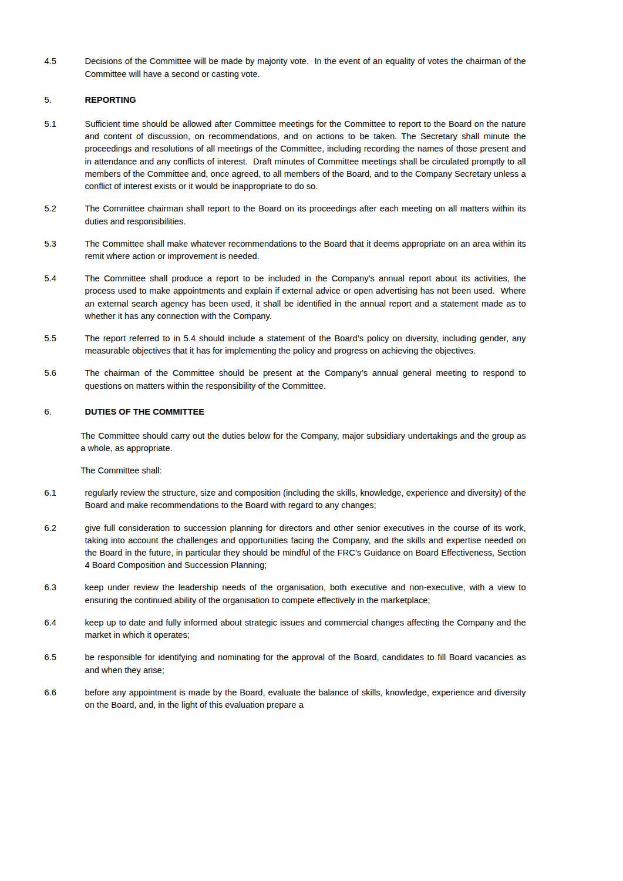4.5
Decisions of the Committee will be made by majority vote. In the event of an equality of votes the chairman of the Committee will have a second or casting vote.
5.
Reporting
5.1
Sufficient time should be allowed after Committee meetings for the Committee to report to the Board on the nature and content of discussion, on recommendations, and on actions to be taken. The Secretary shall minute the proceedings and resolutions of all meetings of the Committee, including recording the names of those present and in attendance and any conflicts of interest. Draft minutes of Committee meetings shall be circulated promptly to all members of the Committee and, once agreed, to all members of the Board, and to the Company Secretary unless a conflict of interest exists or it would be inappropriate to do so.
5.2
The Committee chairman shall report to the Board on its proceedings after each meeting on all matters within its duties and responsibilities.
5.3
The Committee shall make whatever recommendations to the Board that it deems appropriate on an area within its remit where action or improvement is needed.
5.4
The Committee shall produce a report to be included in the Company’s annual report about its activities, the process used to make appointments and explain if external advice or open advertising has not been used. Where an external search agency has been used, it shall be identified in the annual report and a statement made as to whether it has any connection with the Company.
5.5
The report referred to in 5.4 should include a statement of the Board’s policy on diversity, including gender, any measurable objectives that it has for implementing the policy and progress on achieving the objectives.
5.6
The chairman of the Committee should be present at the Company’s annual general meeting to respond to questions on matters within the responsibility of the Committee.
6.
Duties of the Committee
The Committee should carry out the duties below for the Company, major subsidiary undertakings and the group as a whole, as appropriate.
The Committee shall:
6.1
regularly review the structure, size and composition (including the skills, knowledge, experience and diversity) of the Board and make recommendations to the Board with regard to any changes;
6.2
give full consideration to succession planning for directors and other senior executives in the course of its work, taking into account the challenges and opportunities facing the Company, and the skills and expertise needed on the Board in the future, in particular they should be mindful of the FRC’s Guidance on Board Effectiveness, Section 4 Board Composition and Succession Planning;
6.3
keep under review the leadership needs of the organisation, both executive and non-executive, with a view to ensuring the continued ability of the organisation to compete effectively in the marketplace;
6.4
keep up to date and fully informed about strategic issues and commercial changes affecting the Company and the market in which it operates;
6.5
be responsible for identifying and nominating for the approval of the Board, candidates to fill Board vacancies as and when they arise;
6.6
before any appointment is made by the Board, evaluate the balance of skills, knowledge, experience and diversity on the Board, and, in the light of this evaluation prepare a